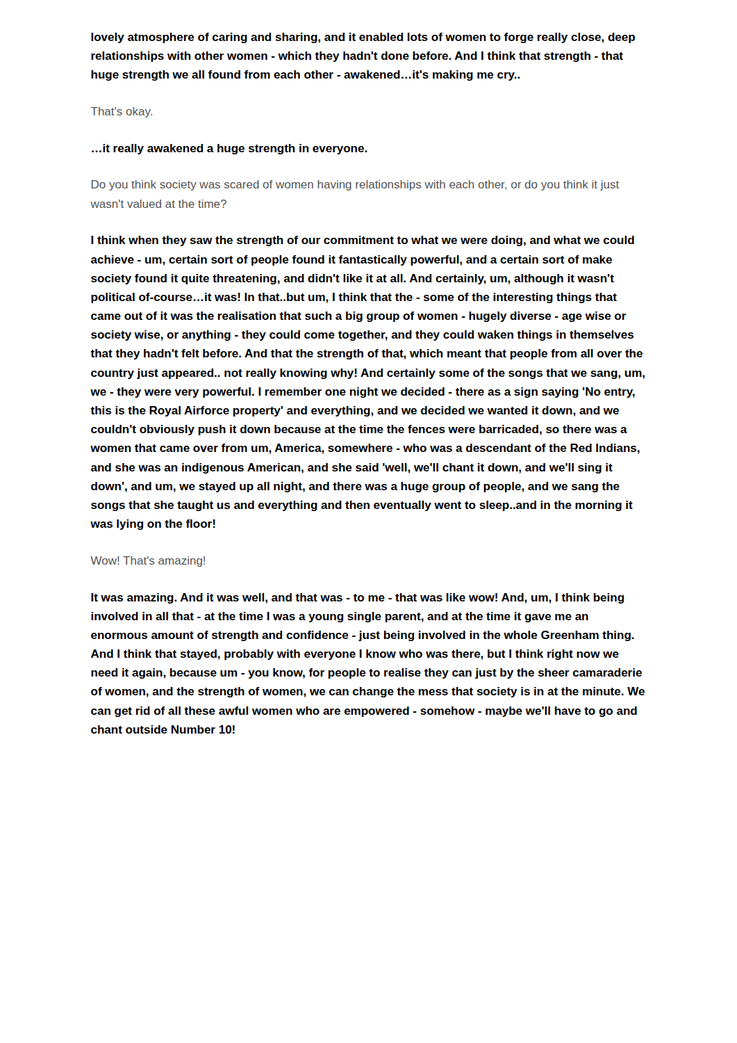lovely atmosphere of caring and sharing, and it enabled lots of women to forge really close, deep relationships with other women - which they hadn't done before. And I think that strength - that huge strength we all found from each other - awakened…it's making me cry..
That's okay.
…it really awakened a huge strength in everyone.
Do you think society was scared of women having relationships with each other, or do you think it just wasn't valued at the time?
I think when they saw the strength of our commitment to what we were doing, and what we could achieve - um, certain sort of people found it fantastically powerful, and a certain sort of make society found it quite threatening, and didn't like it at all. And certainly, um, although it wasn't political of-course…it was! In that..but um, I think that the - some of the interesting things that came out of it was the realisation that such a big group of women - hugely diverse - age wise or society wise, or anything - they could come together, and they could waken things in themselves that they hadn't felt before. And that the strength of that, which meant that people from all over the country just appeared.. not really knowing why! And certainly some of the songs that we sang, um, we - they were very powerful. I remember one night we decided - there as a sign saying 'No entry, this is the Royal Airforce property' and everything, and we decided we wanted it down, and we couldn't obviously push it down because at the time the fences were barricaded, so there was a women that came over from um, America, somewhere - who was a descendant of the Red Indians, and she was an indigenous American, and she said 'well, we'll chant it down, and we'll sing it down', and um, we stayed up all night, and there was a huge group of people, and we sang the songs that she taught us and everything and then eventually went to sleep..and in the morning it was lying on the floor!
Wow! That's amazing!
It was amazing. And it was well, and that was - to me - that was like wow! And, um, I think being involved in all that - at the time I was a young single parent, and at the time it gave me an enormous amount of strength and confidence - just being involved in the whole Greenham thing. And I think that stayed, probably with everyone I know who was there, but I think right now we need it again, because um - you know, for people to realise they can just by the sheer camaraderie of women, and the strength of women, we can change the mess that society is in at the minute. We can get rid of all these awful women who are empowered - somehow - maybe we'll have to go and chant outside Number 10!